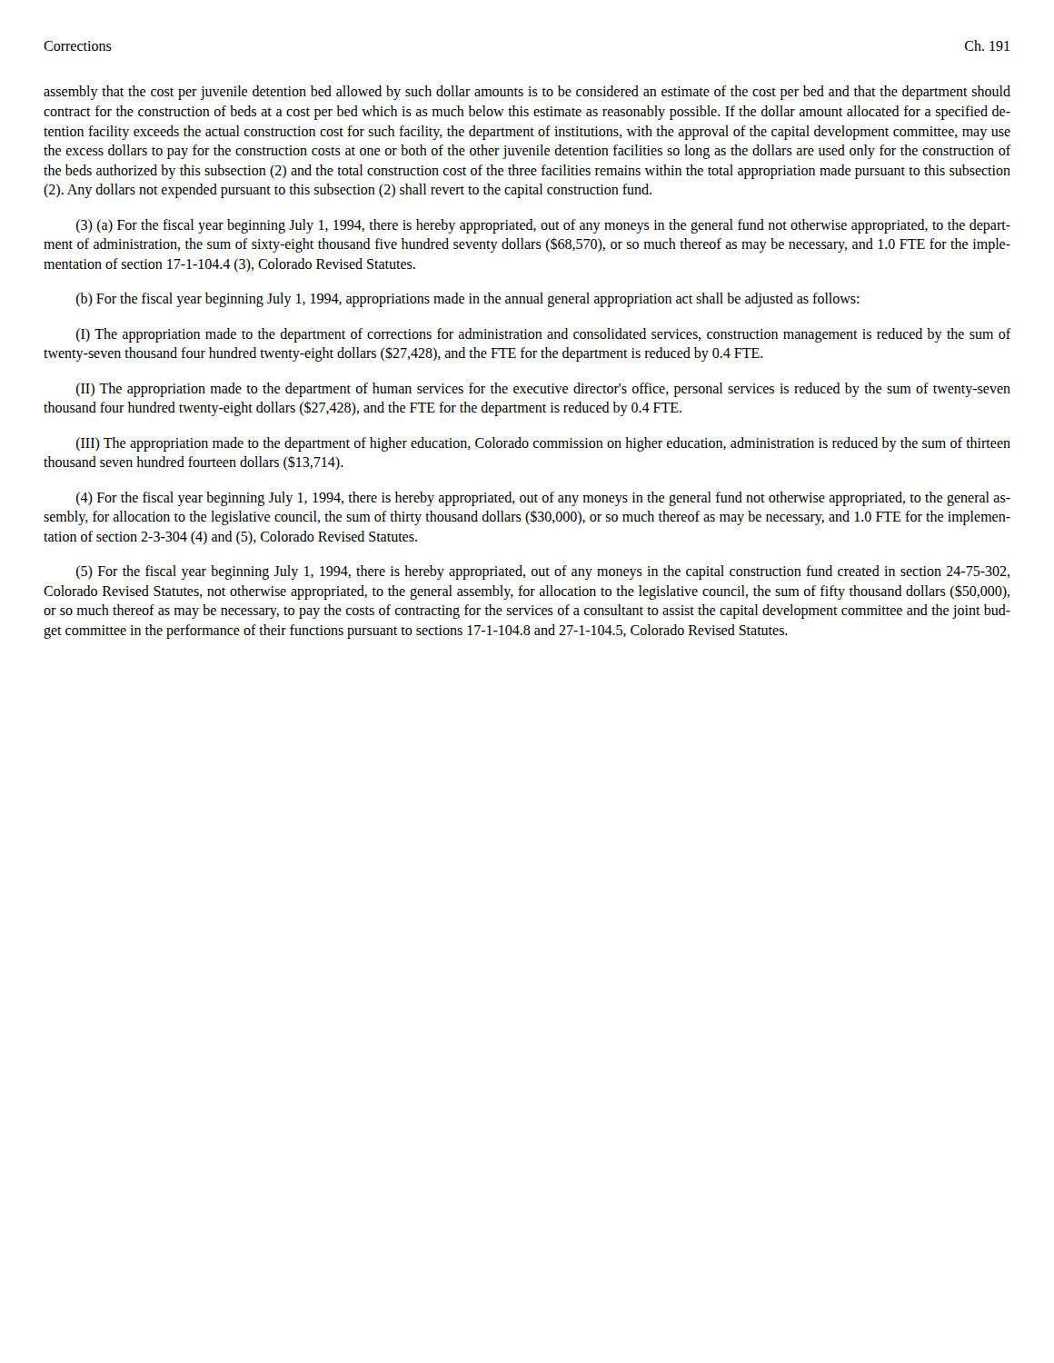Corrections
Ch. 191
assembly that the cost per juvenile detention bed allowed by such dollar amounts is to be considered an estimate of the cost per bed and that the department should contract for the construction of beds at a cost per bed which is as much below this estimate as reasonably possible. If the dollar amount allocated for a specified detention facility exceeds the actual construction cost for such facility, the department of institutions, with the approval of the capital development committee, may use the excess dollars to pay for the construction costs at one or both of the other juvenile detention facilities so long as the dollars are used only for the construction of the beds authorized by this subsection (2) and the total construction cost of the three facilities remains within the total appropriation made pursuant to this subsection (2). Any dollars not expended pursuant to this subsection (2) shall revert to the capital construction fund.
(3) (a) For the fiscal year beginning July 1, 1994, there is hereby appropriated, out of any moneys in the general fund not otherwise appropriated, to the department of administration, the sum of sixty-eight thousand five hundred seventy dollars ($68,570), or so much thereof as may be necessary, and 1.0 FTE for the implementation of section 17-1-104.4 (3), Colorado Revised Statutes.
(b) For the fiscal year beginning July 1, 1994, appropriations made in the annual general appropriation act shall be adjusted as follows:
(I) The appropriation made to the department of corrections for administration and consolidated services, construction management is reduced by the sum of twenty-seven thousand four hundred twenty-eight dollars ($27,428), and the FTE for the department is reduced by 0.4 FTE.
(II) The appropriation made to the department of human services for the executive director's office, personal services is reduced by the sum of twenty-seven thousand four hundred twenty-eight dollars ($27,428), and the FTE for the department is reduced by 0.4 FTE.
(III) The appropriation made to the department of higher education, Colorado commission on higher education, administration is reduced by the sum of thirteen thousand seven hundred fourteen dollars ($13,714).
(4) For the fiscal year beginning July 1, 1994, there is hereby appropriated, out of any moneys in the general fund not otherwise appropriated, to the general assembly, for allocation to the legislative council, the sum of thirty thousand dollars ($30,000), or so much thereof as may be necessary, and 1.0 FTE for the implementation of section 2-3-304 (4) and (5), Colorado Revised Statutes.
(5) For the fiscal year beginning July 1, 1994, there is hereby appropriated, out of any moneys in the capital construction fund created in section 24-75-302, Colorado Revised Statutes, not otherwise appropriated, to the general assembly, for allocation to the legislative council, the sum of fifty thousand dollars ($50,000), or so much thereof as may be necessary, to pay the costs of contracting for the services of a consultant to assist the capital development committee and the joint budget committee in the performance of their functions pursuant to sections 17-1-104.8 and 27-1-104.5, Colorado Revised Statutes.